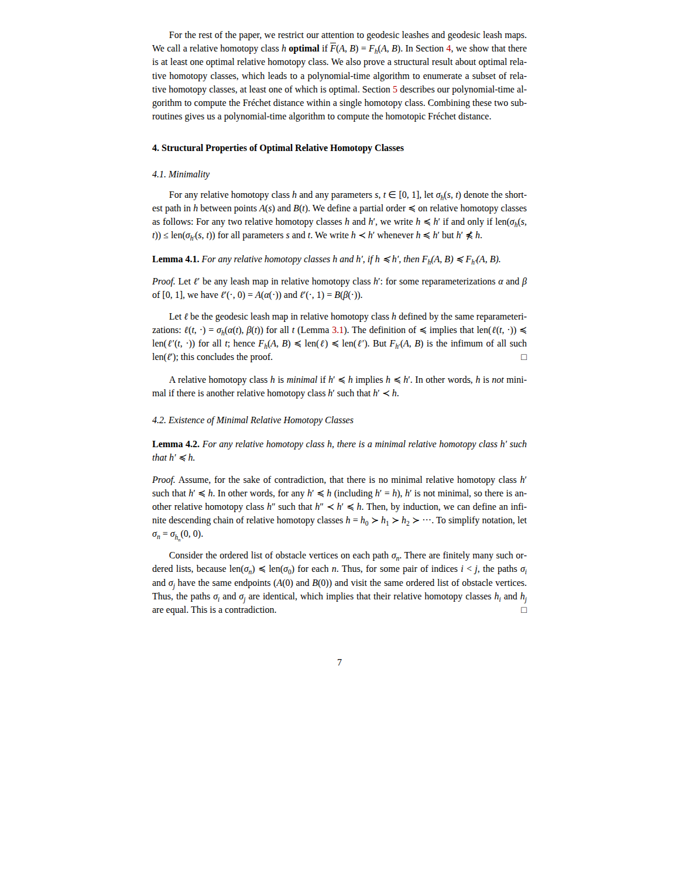For the rest of the paper, we restrict our attention to geodesic leashes and geodesic leash maps. We call a relative homotopy class h optimal if F(A, B) = Fh(A, B). In Section 4, we show that there is at least one optimal relative homotopy class. We also prove a structural result about optimal relative homotopy classes, which leads to a polynomial-time algorithm to enumerate a subset of relative homotopy classes, at least one of which is optimal. Section 5 describes our polynomial-time algorithm to compute the Fréchet distance within a single homotopy class. Combining these two subroutines gives us a polynomial-time algorithm to compute the homotopic Fréchet distance.
4. Structural Properties of Optimal Relative Homotopy Classes
4.1. Minimality
For any relative homotopy class h and any parameters s, t ∈ [0, 1], let σh(s, t) denote the shortest path in h between points A(s) and B(t). We define a partial order ≼ on relative homotopy classes as follows: For any two relative homotopy classes h and h′, we write h ≼ h′ if and only if len(σh(s, t)) ≤ len(σh′(s, t)) for all parameters s and t. We write h ≺ h′ whenever h ≼ h′ but h′ ⋠ h.
Lemma 4.1. For any relative homotopy classes h and h′, if h ≼ h′, then Fh(A, B) ≼ Fh′(A, B).
Proof. Let ℓ′ be any leash map in relative homotopy class h′: for some reparameterizations α and β of [0, 1], we have ℓ′(·, 0) = A(α(·)) and ℓ′(·, 1) = B(β(·)).
Let ℓ be the geodesic leash map in relative homotopy class h defined by the same reparameterizations: ℓ(t, ·) = σh(α(t), β(t)) for all t (Lemma 3.1). The definition of ≼ implies that len(ℓ(t, ·)) ≼ len(ℓ′(t, ·)) for all t; hence Fh(A, B) ≼ len(ℓ) ≼ len(ℓ′). But Fh′(A, B) is the infimum of all such len(ℓ′); this concludes the proof.
A relative homotopy class h is minimal if h′ ≼ h implies h ≼ h′. In other words, h is not minimal if there is another relative homotopy class h′ such that h′ ≺ h.
4.2. Existence of Minimal Relative Homotopy Classes
Lemma 4.2. For any relative homotopy class h, there is a minimal relative homotopy class h′ such that h′ ≼ h.
Proof. Assume, for the sake of contradiction, that there is no minimal relative homotopy class h′ such that h′ ≼ h. In other words, for any h′ ≼ h (including h′ = h), h′ is not minimal, so there is another relative homotopy class h″ such that h″ ≺ h′ ≼ h. Then, by induction, we can define an infinite descending chain of relative homotopy classes h = h0 ≻ h1 ≻ h2 ≻ ···. To simplify notation, let σn = σhn(0, 0).
Consider the ordered list of obstacle vertices on each path σn. There are finitely many such ordered lists, because len(σn) ≼ len(σ0) for each n. Thus, for some pair of indices i < j, the paths σi and σj have the same endpoints (A(0) and B(0)) and visit the same ordered list of obstacle vertices. Thus, the paths σi and σj are identical, which implies that their relative homotopy classes hi and hj are equal. This is a contradiction.
7